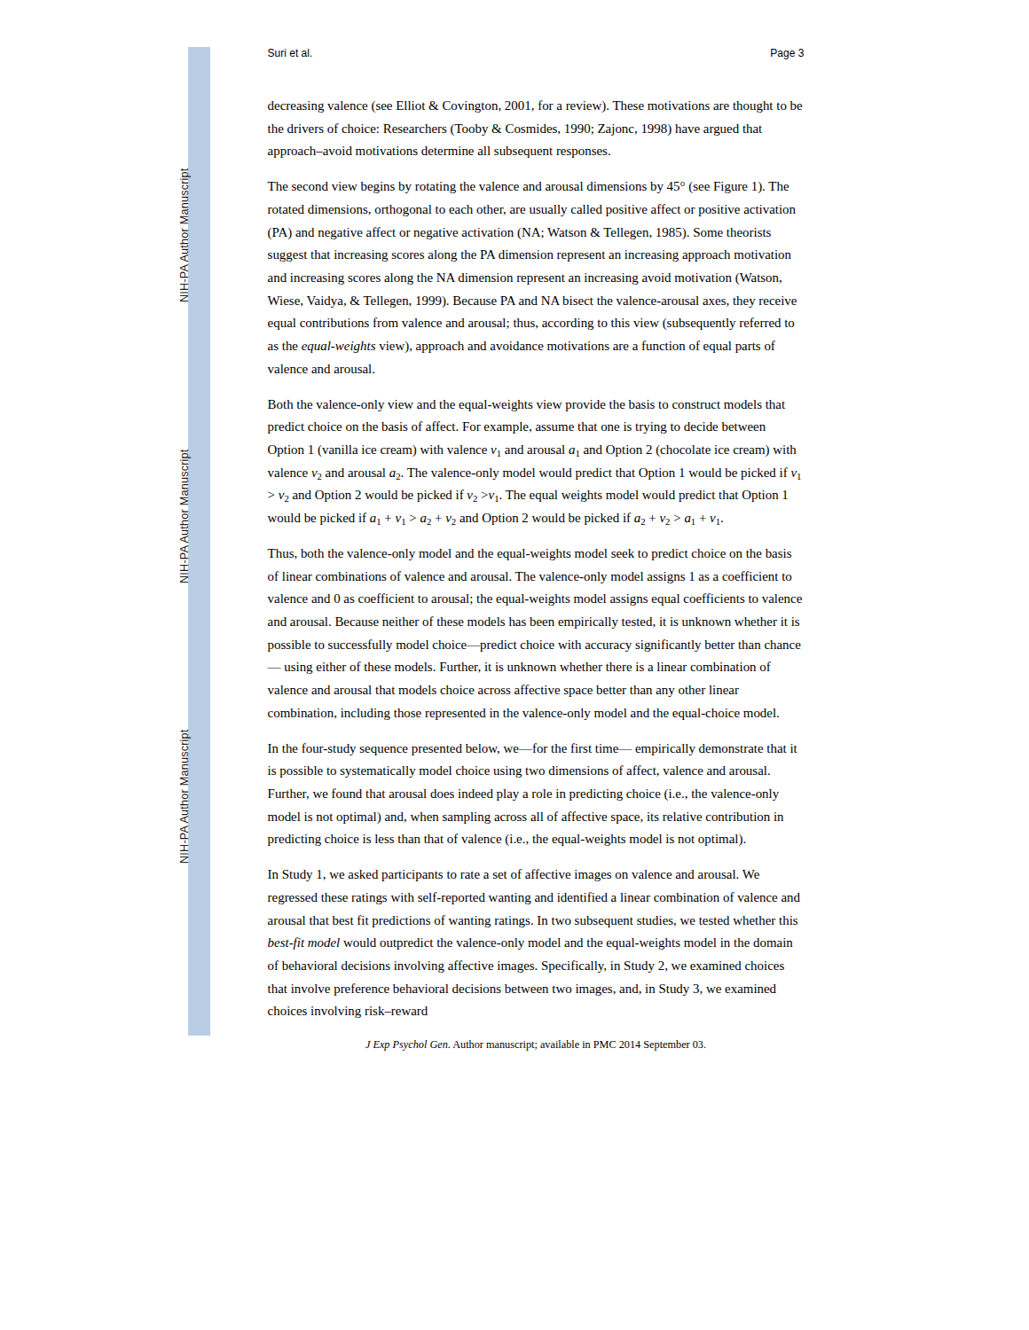NIH-PA Author Manuscript
NIH-PA Author Manuscript
NIH-PA Author Manuscript
Suri et al. Page 3
decreasing valence (see Elliot & Covington, 2001, for a review). These motivations are thought to be the drivers of choice: Researchers (Tooby & Cosmides, 1990; Zajonc, 1998) have argued that approach–avoid motivations determine all subsequent responses.
The second view begins by rotating the valence and arousal dimensions by 45° (see Figure 1). The rotated dimensions, orthogonal to each other, are usually called positive affect or positive activation (PA) and negative affect or negative activation (NA; Watson & Tellegen, 1985). Some theorists suggest that increasing scores along the PA dimension represent an increasing approach motivation and increasing scores along the NA dimension represent an increasing avoid motivation (Watson, Wiese, Vaidya, & Tellegen, 1999). Because PA and NA bisect the valence-arousal axes, they receive equal contributions from valence and arousal; thus, according to this view (subsequently referred to as the equal-weights view), approach and avoidance motivations are a function of equal parts of valence and arousal.
Both the valence-only view and the equal-weights view provide the basis to construct models that predict choice on the basis of affect. For example, assume that one is trying to decide between Option 1 (vanilla ice cream) with valence v1 and arousal a1 and Option 2 (chocolate ice cream) with valence v2 and arousal a2. The valence-only model would predict that Option 1 would be picked if v1 > v2 and Option 2 would be picked if v2 >v1. The equal weights model would predict that Option 1 would be picked if a1 + v1 > a2 + v2 and Option 2 would be picked if a2 + v2 > a1 + v1.
Thus, both the valence-only model and the equal-weights model seek to predict choice on the basis of linear combinations of valence and arousal. The valence-only model assigns 1 as a coefficient to valence and 0 as coefficient to arousal; the equal-weights model assigns equal coefficients to valence and arousal. Because neither of these models has been empirically tested, it is unknown whether it is possible to successfully model choice—predict choice with accuracy significantly better than chance— using either of these models. Further, it is unknown whether there is a linear combination of valence and arousal that models choice across affective space better than any other linear combination, including those represented in the valence-only model and the equal-choice model.
In the four-study sequence presented below, we—for the first time— empirically demonstrate that it is possible to systematically model choice using two dimensions of affect, valence and arousal. Further, we found that arousal does indeed play a role in predicting choice (i.e., the valence-only model is not optimal) and, when sampling across all of affective space, its relative contribution in predicting choice is less than that of valence (i.e., the equal-weights model is not optimal).
In Study 1, we asked participants to rate a set of affective images on valence and arousal. We regressed these ratings with self-reported wanting and identified a linear combination of valence and arousal that best fit predictions of wanting ratings. In two subsequent studies, we tested whether this best-fit model would outpredict the valence-only model and the equal-weights model in the domain of behavioral decisions involving affective images. Specifically, in Study 2, we examined choices that involve preference behavioral decisions between two images, and, in Study 3, we examined choices involving risk–reward
J Exp Psychol Gen. Author manuscript; available in PMC 2014 September 03.